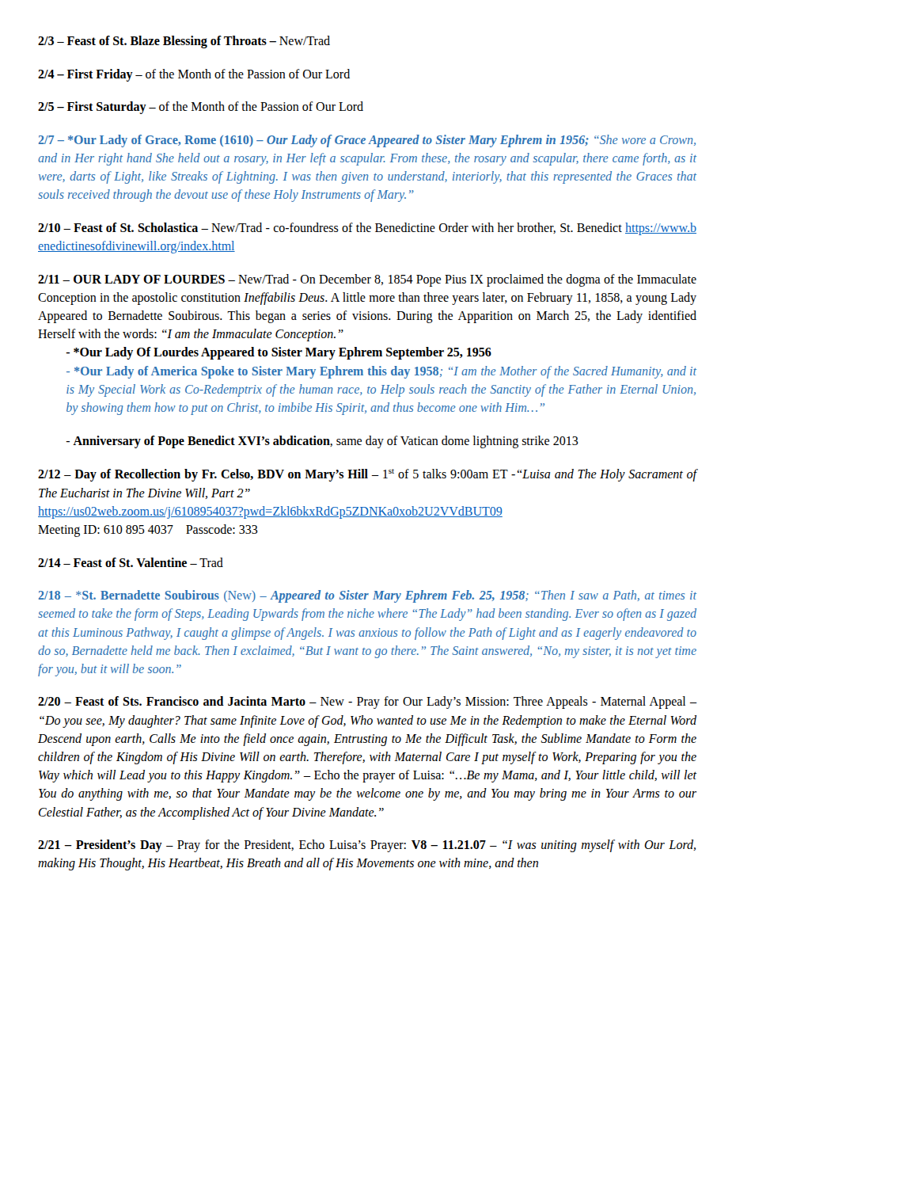2/3 – Feast of St. Blaze Blessing of Throats – New/Trad
2/4 – First Friday – of the Month of the Passion of Our Lord
2/5 – First Saturday – of the Month of the Passion of Our Lord
2/7 – *Our Lady of Grace, Rome (1610) – Our Lady of Grace Appeared to Sister Mary Ephrem in 1956; “She wore a Crown, and in Her right hand She held out a rosary, in Her left a scapular. From these, the rosary and scapular, there came forth, as it were, darts of Light, like Streaks of Lightning. I was then given to understand, interiorly, that this represented the Graces that souls received through the devout use of these Holy Instruments of Mary.”
2/10 – Feast of St. Scholastica – New/Trad - co-foundress of the Benedictine Order with her brother, St. Benedict https://www.benedictinesofdivinewill.org/index.html
2/11 – OUR LADY OF LOURDES – New/Trad - On December 8, 1854 Pope Pius IX proclaimed the dogma of the Immaculate Conception in the apostolic constitution Ineffabilis Deus. A little more than three years later, on February 11, 1858, a young Lady Appeared to Bernadette Soubirous. This began a series of visions. During the Apparition on March 25, the Lady identified Herself with the words: “I am the Immaculate Conception.”
- *Our Lady Of Lourdes Appeared to Sister Mary Ephrem September 25, 1956
- *Our Lady of America Spoke to Sister Mary Ephrem this day 1958; “I am the Mother of the Sacred Humanity, and it is My Special Work as Co-Redemptrix of the human race, to Help souls reach the Sanctity of the Father in Eternal Union, by showing them how to put on Christ, to imbibe His Spirit, and thus become one with Him…”
- Anniversary of Pope Benedict XVI’s abdication, same day of Vatican dome lightning strike 2013
2/12 – Day of Recollection by Fr. Celso, BDV on Mary’s Hill – 1st of 5 talks 9:00am ET -“Luisa and The Holy Sacrament of The Eucharist in The Divine Will, Part 2”
https://us02web.zoom.us/j/6108954037?pwd=Zkl6bkxRdGp5ZDNKa0xob2U2VVdBUT09
Meeting ID: 610 895 4037 Passcode: 333
2/14 – Feast of St. Valentine – Trad
2/18 – *St. Bernadette Soubirous (New) – Appeared to Sister Mary Ephrem Feb. 25, 1958; “Then I saw a Path, at times it seemed to take the form of Steps, Leading Upwards from the niche where “The Lady” had been standing. Ever so often as I gazed at this Luminous Pathway, I caught a glimpse of Angels. I was anxious to follow the Path of Light and as I eagerly endeavored to do so, Bernadette held me back. Then I exclaimed, “But I want to go there.” The Saint answered, “No, my sister, it is not yet time for you, but it will be soon.”
2/20 – Feast of Sts. Francisco and Jacinta Marto – New - Pray for Our Lady’s Mission: Three Appeals - Maternal Appeal – “Do you see, My daughter? That same Infinite Love of God, Who wanted to use Me in the Redemption to make the Eternal Word Descend upon earth, Calls Me into the field once again, Entrusting to Me the Difficult Task, the Sublime Mandate to Form the children of the Kingdom of His Divine Will on earth. Therefore, with Maternal Care I put myself to Work, Preparing for you the Way which will Lead you to this Happy Kingdom.” – Echo the prayer of Luisa: “…Be my Mama, and I, Your little child, will let You do anything with me, so that Your Mandate may be the welcome one by me, and You may bring me in Your Arms to our Celestial Father, as the Accomplished Act of Your Divine Mandate.”
2/21 – President’s Day – Pray for the President, Echo Luisa’s Prayer: V8 – 11.21.07 – “I was uniting myself with Our Lord, making His Thought, His Heartbeat, His Breath and all of His Movements one with mine, and then